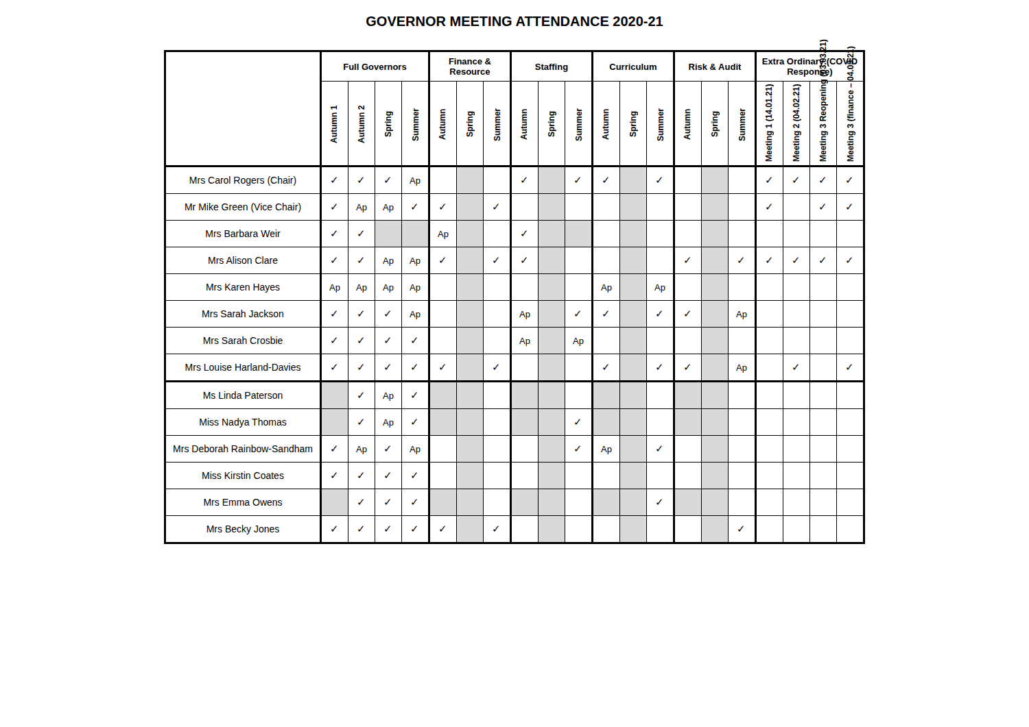GOVERNOR MEETING ATTENDANCE 2020-21
| | Full Governors | Finance & Resource | Staffing | Curriculum | Risk & Audit | Extra Ordinary (COVID Response) |
| --- | --- | --- | --- | --- | --- | --- |
| Autumn 1 | Autumn 2 | Spring | Summer | Autumn | Spring | Summer | Autumn | Spring | Summer | Autumn | Spring | Summer | Autumn | Spring | Summer | Meeting 1 (14.01.21) | Meeting 2 (04.02.21) | Meeting 3 Reopening (03.03.21) | Meeting 3 (finance – 04.03.21) |
| Mrs Carol Rogers (Chair) | ✓ | ✓ | ✓ | Ap | | | | ✓ | | ✓ | ✓ | | ✓ | | | | ✓ | ✓ | ✓ | ✓ |
| Mr Mike Green (Vice Chair) | ✓ | Ap | Ap | ✓ | ✓ | | ✓ | | | | | | | | | | ✓ | | ✓ | ✓ |
| Mrs Barbara Weir | ✓ | ✓ | | | Ap | | | ✓ | | | | | | | | | | | | |
| Mrs Alison Clare | ✓ | ✓ | Ap | Ap | ✓ | | ✓ | ✓ | | | | | | ✓ | | ✓ | ✓ | ✓ | ✓ | ✓ |
| Mrs Karen Hayes | Ap | Ap | Ap | Ap | | | | | | | Ap | | Ap | | | | | | | |
| Mrs Sarah Jackson | ✓ | ✓ | ✓ | Ap | | | | Ap | | ✓ | ✓ | | ✓ | ✓ | | Ap | | | | |
| Mrs Sarah Crosbie | ✓ | ✓ | ✓ | ✓ | | | | Ap | | Ap | | | | | | | | | | |
| Mrs Louise Harland-Davies | ✓ | ✓ | ✓ | ✓ | ✓ | | ✓ | | | | ✓ | | ✓ | ✓ | | Ap | | ✓ | | ✓ |
| Ms Linda Paterson | | ✓ | Ap | ✓ | | | | | | | | | | | | | | | | |
| Miss Nadya Thomas | | ✓ | Ap | ✓ | | | | | | ✓ | | | | | | | | | | |
| Mrs Deborah Rainbow-Sandham | ✓ | Ap | ✓ | Ap | | | | | | ✓ | Ap | | ✓ | | | | | | | |
| Miss Kirstin Coates | ✓ | ✓ | ✓ | ✓ | | | | | | | | | | | | | | | | |
| Mrs Emma Owens | | ✓ | ✓ | ✓ | | | | | | | | | ✓ | | | | | | | |
| Mrs Becky Jones | ✓ | ✓ | ✓ | ✓ | ✓ | | ✓ | | | | | | | | | ✓ | | | | |